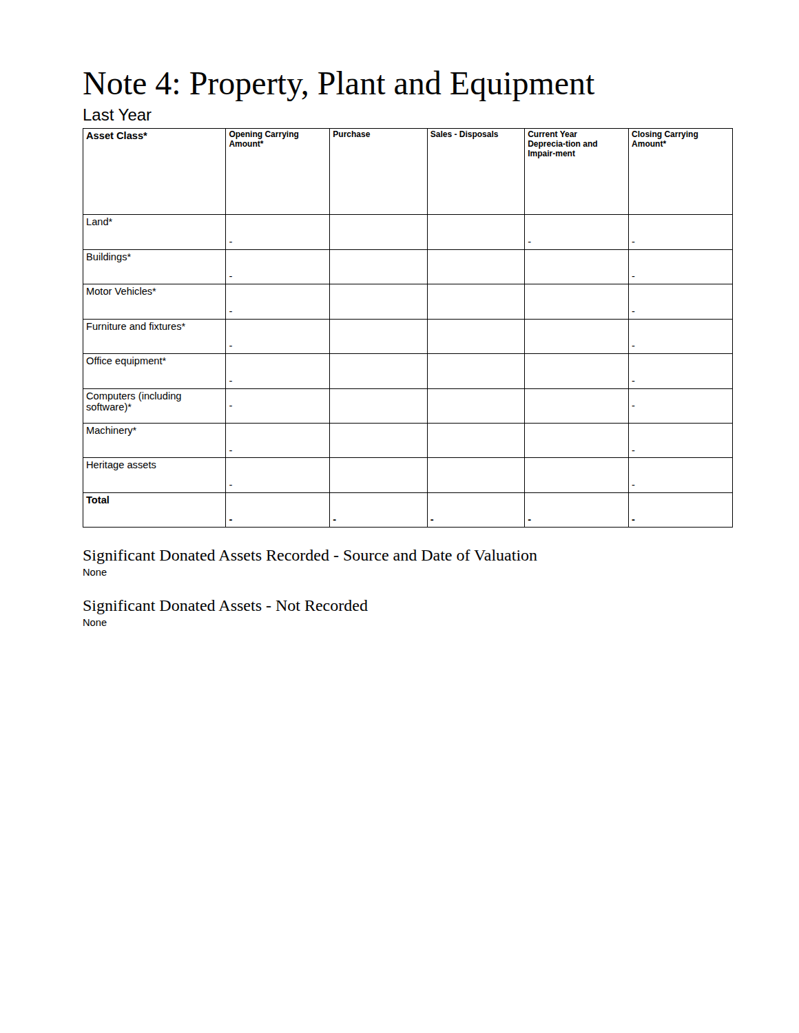Note 4: Property, Plant and Equipment
Last Year
| Asset Class* | Opening Carrying Amount* | Purchase | Sales - Disposals | Current Year Deprecia‑tion and Impair‑ment | Closing Carrying Amount* |
| --- | --- | --- | --- | --- | --- |
| Land* | - | | | - | - |
| Buildings* | - | | | | - |
| Motor Vehicles* | - | | | | - |
| Furniture and fixtures* | - | | | | - |
| Office equipment* | - | | | | - |
| Computers (including software)* | - | | | | - |
| Machinery* | - | | | | - |
| Heritage assets | - | | | | - |
| Total | - | - | - | - | - |
Significant Donated Assets Recorded - Source and Date of Valuation
None
Significant Donated Assets - Not Recorded
None